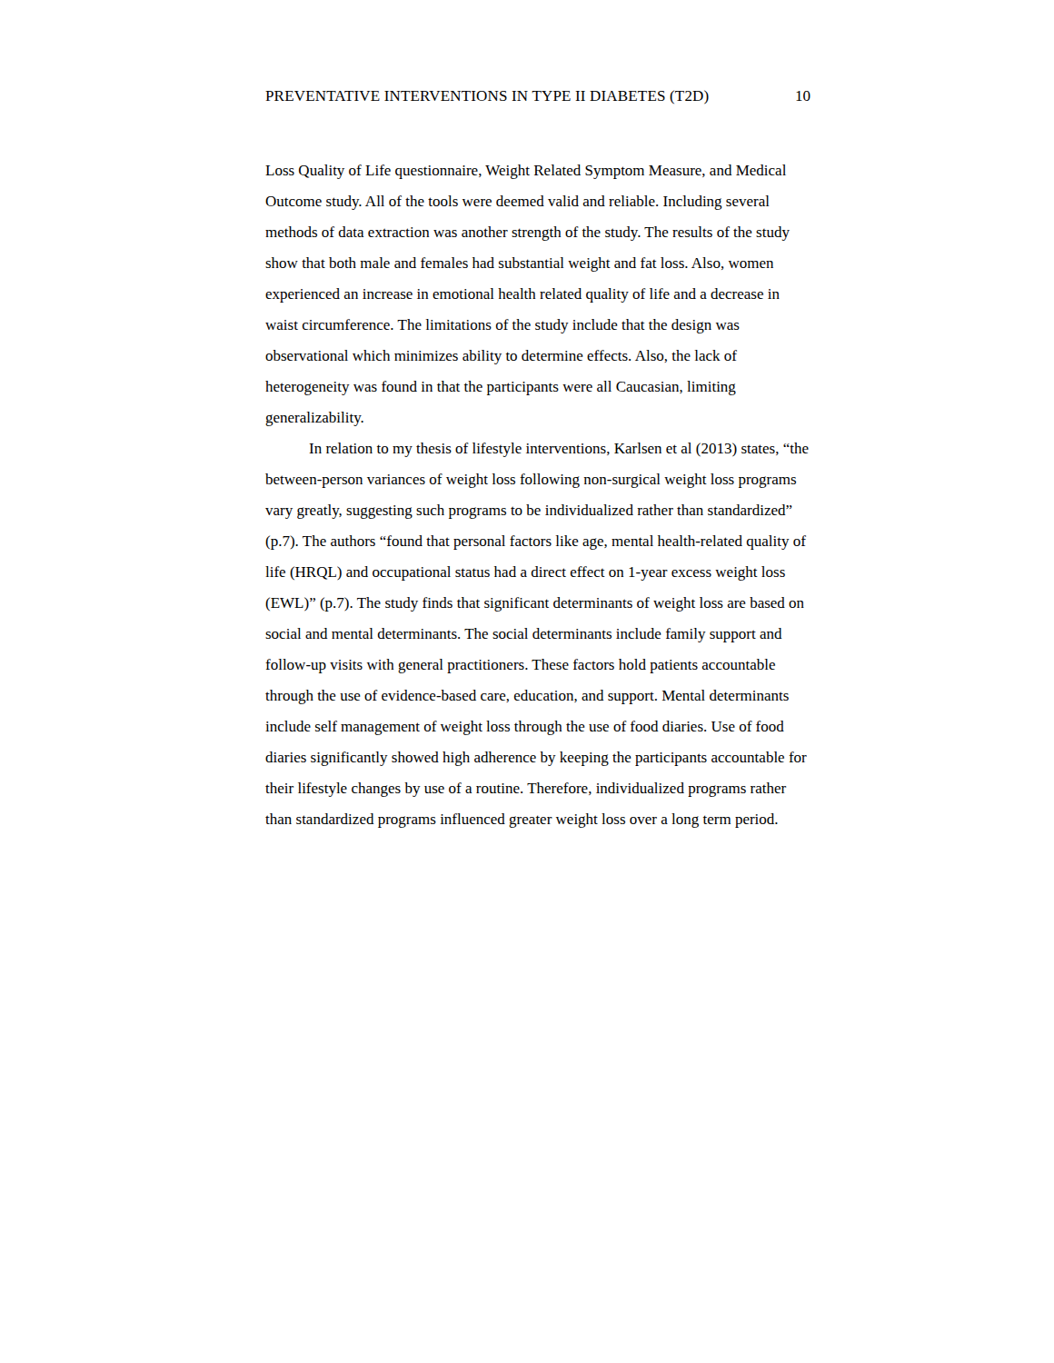Preventative Interventions in Type II Diabetes (T2D) 10
Loss Quality of Life questionnaire, Weight Related Symptom Measure, and Medical Outcome study. All of the tools were deemed valid and reliable. Including several methods of data extraction was another strength of the study. The results of the study show that both male and females had substantial weight and fat loss. Also, women experienced an increase in emotional health related quality of life and a decrease in waist circumference. The limitations of the study include that the design was observational which minimizes ability to determine effects. Also, the lack of heterogeneity was found in that the participants were all Caucasian, limiting generalizability.
In relation to my thesis of lifestyle interventions, Karlsen et al (2013) states, “the between-person variances of weight loss following non-surgical weight loss programs vary greatly, suggesting such programs to be individualized rather than standardized” (p.7). The authors “found that personal factors like age, mental health-related quality of life (HRQL) and occupational status had a direct effect on 1-year excess weight loss (EWL)” (p.7). The study finds that significant determinants of weight loss are based on social and mental determinants. The social determinants include family support and follow-up visits with general practitioners. These factors hold patients accountable through the use of evidence-based care, education, and support. Mental determinants include self management of weight loss through the use of food diaries. Use of food diaries significantly showed high adherence by keeping the participants accountable for their lifestyle changes by use of a routine. Therefore, individualized programs rather than standardized programs influenced greater weight loss over a long term period.